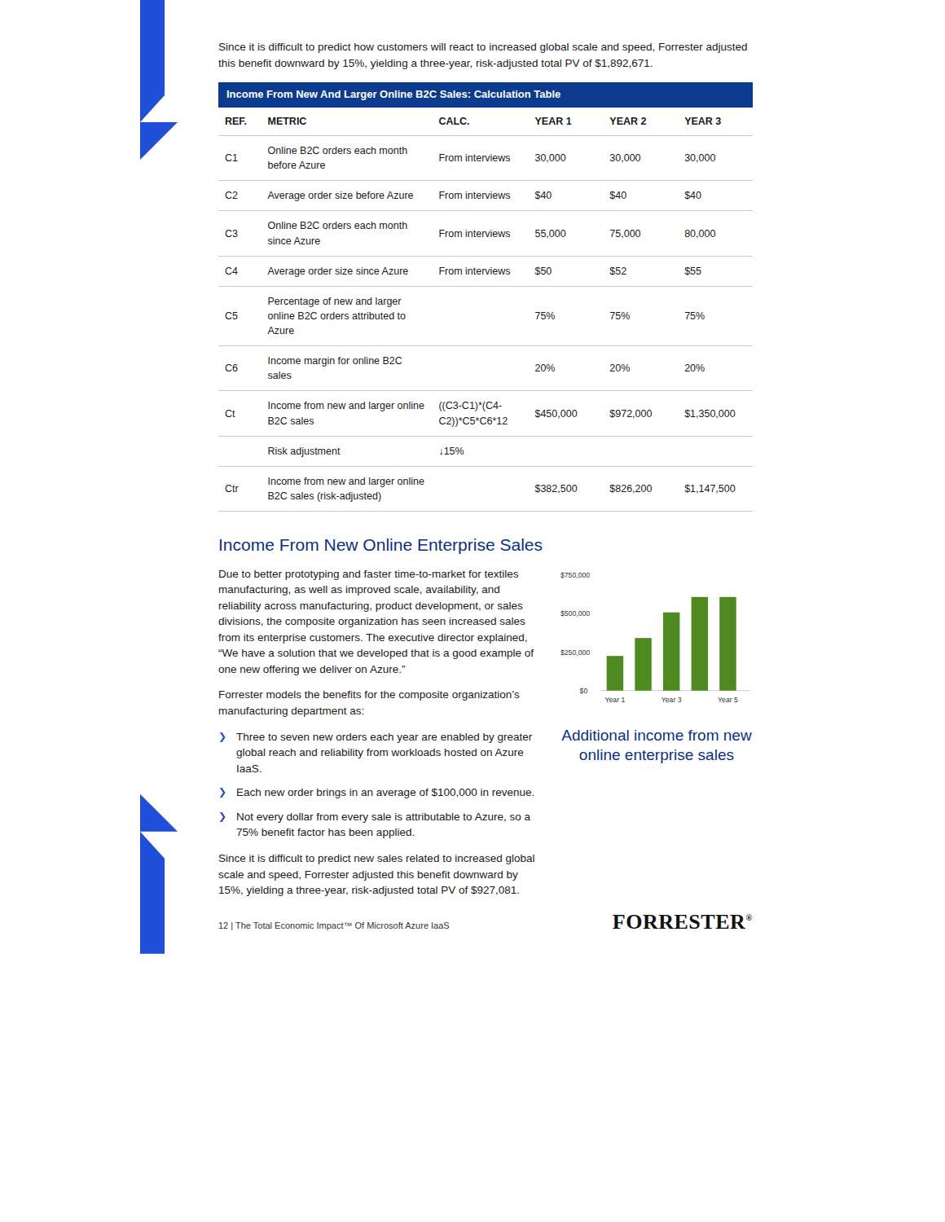Since it is difficult to predict how customers will react to increased global scale and speed, Forrester adjusted this benefit downward by 15%, yielding a three-year, risk-adjusted total PV of $1,892,671.
Income From New And Larger Online B2C Sales: Calculation Table
| REF. | METRIC | CALC. | YEAR 1 | YEAR 2 | YEAR 3 |
| --- | --- | --- | --- | --- | --- |
| C1 | Online B2C orders each month before Azure | From interviews | 30,000 | 30,000 | 30,000 |
| C2 | Average order size before Azure | From interviews | $40 | $40 | $40 |
| C3 | Online B2C orders each month since Azure | From interviews | 55,000 | 75,000 | 80,000 |
| C4 | Average order size since Azure | From interviews | $50 | $52 | $55 |
| C5 | Percentage of new and larger online B2C orders attributed to Azure | | 75% | 75% | 75% |
| C6 | Income margin for online B2C sales | | 20% | 20% | 20% |
| Ct | Income from new and larger online B2C sales | ((C3-C1)*(C4-C2))*C5*C6*12 | $450,000 | $972,000 | $1,350,000 |
| | Risk adjustment | ↓15% | | | |
| Ctr | Income from new and larger online B2C sales (risk-adjusted) | | $382,500 | $826,200 | $1,147,500 |
Income From New Online Enterprise Sales
Due to better prototyping and faster time-to-market for textiles manufacturing, as well as improved scale, availability, and reliability across manufacturing, product development, or sales divisions, the composite organization has seen increased sales from its enterprise customers. The executive director explained, “We have a solution that we developed that is a good example of one new offering we deliver on Azure.”
Forrester models the benefits for the composite organization’s manufacturing department as:
Three to seven new orders each year are enabled by greater global reach and reliability from workloads hosted on Azure IaaS.
Each new order brings in an average of $100,000 in revenue.
Not every dollar from every sale is attributable to Azure, so a 75% benefit factor has been applied.
Since it is difficult to predict new sales related to increased global scale and speed, Forrester adjusted this benefit downward by 15%, yielding a three-year, risk-adjusted total PV of $927,081.
$750,000 $500,000 $250,000 $0 Year 1 Year 3 Year 5
Additional income from new online enterprise sales
12 | The Total Economic Impact™ Of Microsoft Azure IaaS
FORRESTER®